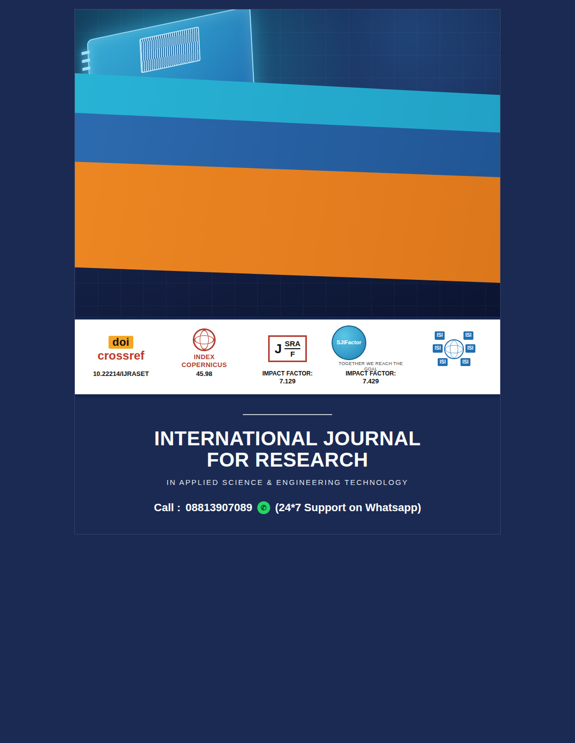doi crossref
10.22214/IJRASET
INDEX
COPERNICUS
45.98
J SRA F
IMPACT FACTOR:
7.129
SJIFactor
TOGETHER WE REACH THE GOAL
IMPACT FACTOR:
7.429
ISI ISI ISI ISI ISI ISI
International Journal
for Research
in Applied Science & Engineering Technology
Call : 08813907089 ✆ (24*7 Support on Whatsapp)